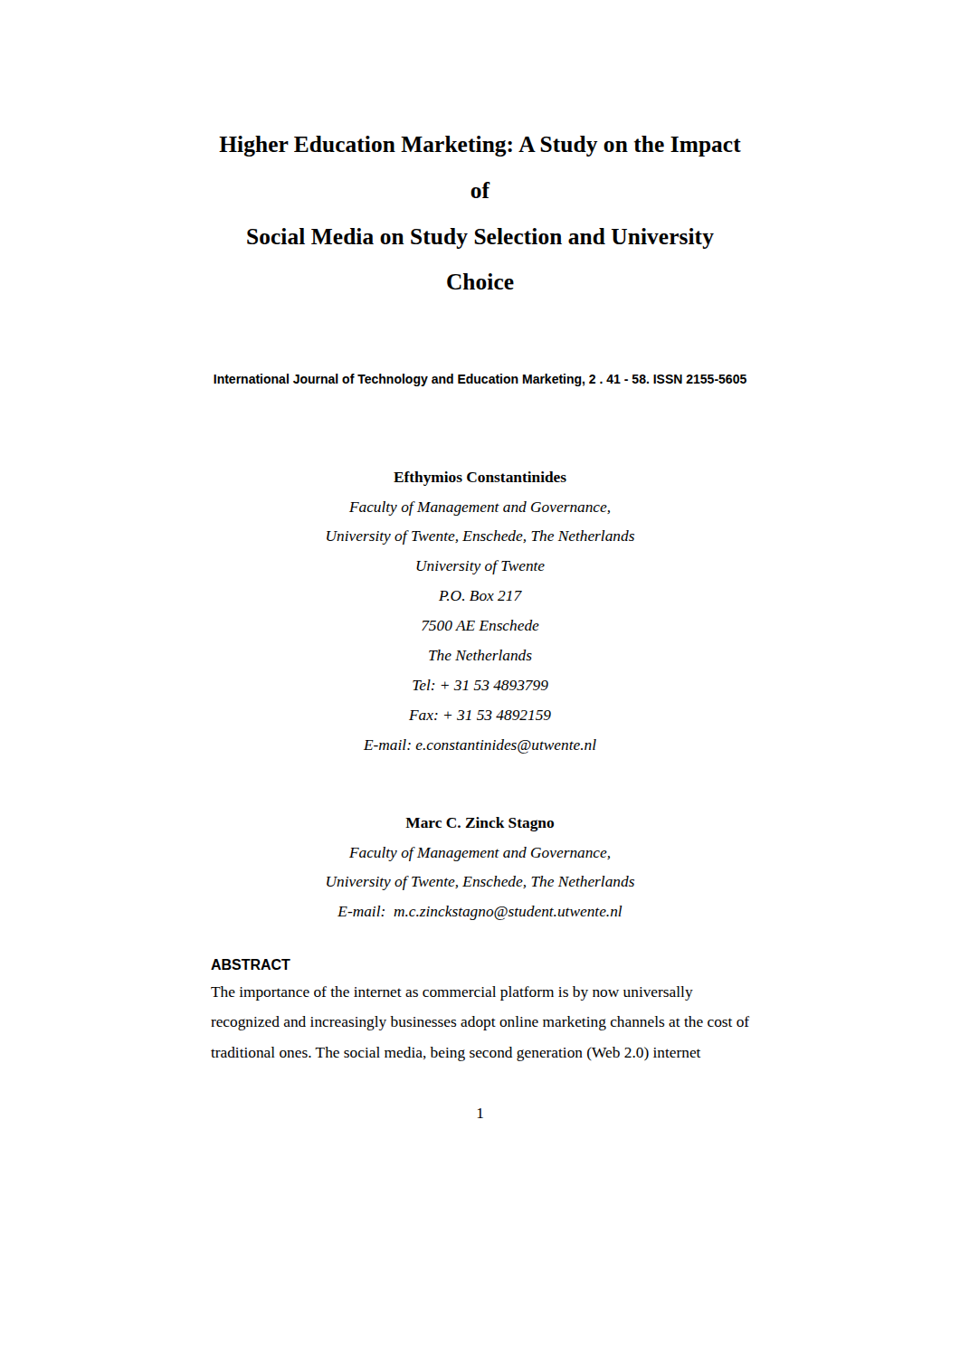Higher Education Marketing: A Study on the Impact of
Social Media on Study Selection and University Choice
International Journal of Technology and Education Marketing, 2 . 41 - 58. ISSN 2155-5605
Efthymios Constantinides
Faculty of Management and Governance,
University of Twente, Enschede, The Netherlands
University of Twente
P.O. Box 217
7500 AE Enschede
The Netherlands
Tel: + 31 53 4893799
Fax: + 31 53 4892159
E-mail: e.constantinides@utwente.nl
Marc C. Zinck Stagno
Faculty of Management and Governance,
University of Twente, Enschede, The Netherlands
E-mail: m.c.zinckstagno@student.utwente.nl
ABSTRACT
The importance of the internet as commercial platform is by now universally recognized and increasingly businesses adopt online marketing channels at the cost of traditional ones. The social media, being second generation (Web 2.0) internet
1